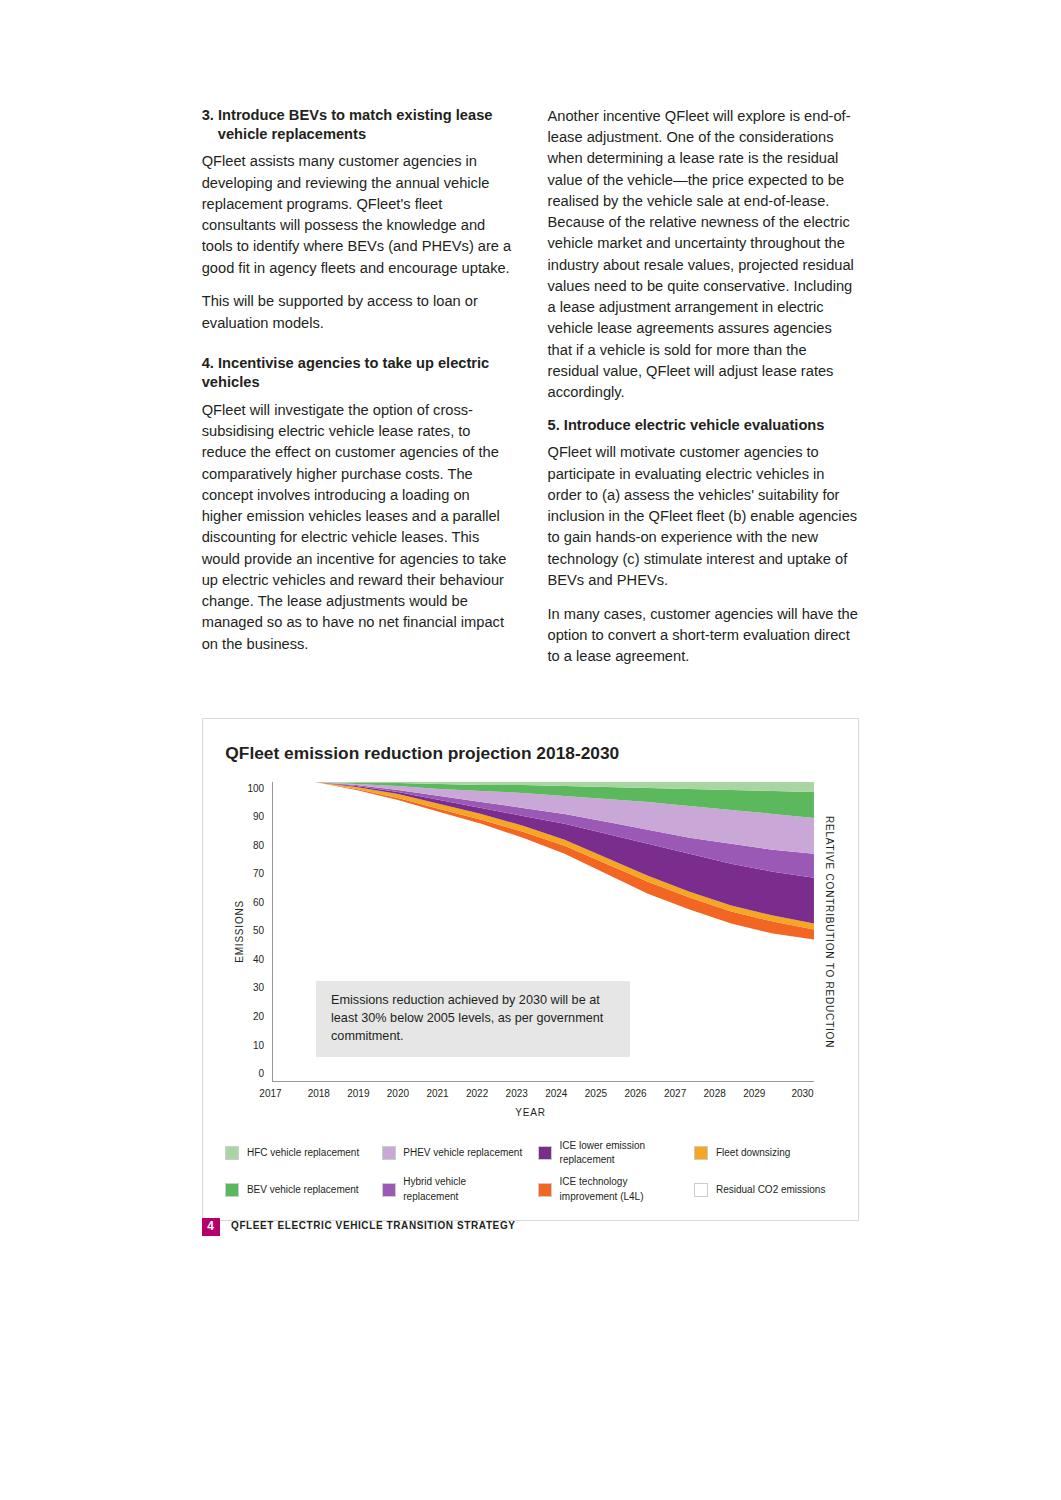3. Introduce BEVs to match existing leasevehicle replacements
QFleet assists many customer agencies in developing and reviewing the annual vehicle replacement programs. QFleet's fleet consultants will possess the knowledge and tools to identify where BEVs (and PHEVs) are a good fit in agency fleets and encourage uptake.
This will be supported by access to loan or evaluation models.
4. Incentivise agencies to take up electric vehicles
QFleet will investigate the option of cross-subsidising electric vehicle lease rates, to reduce the effect on customer agencies of the comparatively higher purchase costs. The concept involves introducing a loading on higher emission vehicles leases and a parallel discounting for electric vehicle leases. This would provide an incentive for agencies to take up electric vehicles and reward their behaviour change. The lease adjustments would be managed so as to have no net financial impact on the business.
Another incentive QFleet will explore is end-of-lease adjustment. One of the considerations when determining a lease rate is the residual value of the vehicle—the price expected to be realised by the vehicle sale at end-of-lease. Because of the relative newness of the electric vehicle market and uncertainty throughout the industry about resale values, projected residual values need to be quite conservative. Including a lease adjustment arrangement in electric vehicle lease agreements assures agencies that if a vehicle is sold for more than the residual value, QFleet will adjust lease rates accordingly.
5. Introduce electric vehicle evaluations
QFleet will motivate customer agencies to participate in evaluating electric vehicles in order to (a) assess the vehicles' suitability for inclusion in the QFleet fleet (b) enable agencies to gain hands-on experience with the new technology (c) stimulate interest and uptake of BEVs and PHEVs.
In many cases, customer agencies will have the option to convert a short-term evaluation direct to a lease agreement.
QFleet emission reduction projection 2018-2030
EMISSIONS
10090807060 50403020100
Emissions reduction achieved by 2030 will be at least 30% below 2005 levels, as per government commitment.
RELATIVE CONTRIBUTION TO REDUCTION
2017201820192020202120222023 2024202520262027202820292030
YEAR
HFC vehicle replacement
PHEV vehicle replacement
ICE lower emission replacement
Fleet downsizing
BEV vehicle replacement
Hybrid vehicle replacement
ICE technology improvement (L4L)
Residual CO2 emissions
4
QFLEET ELECTRIC VEHICLE TRANSITION STRATEGY